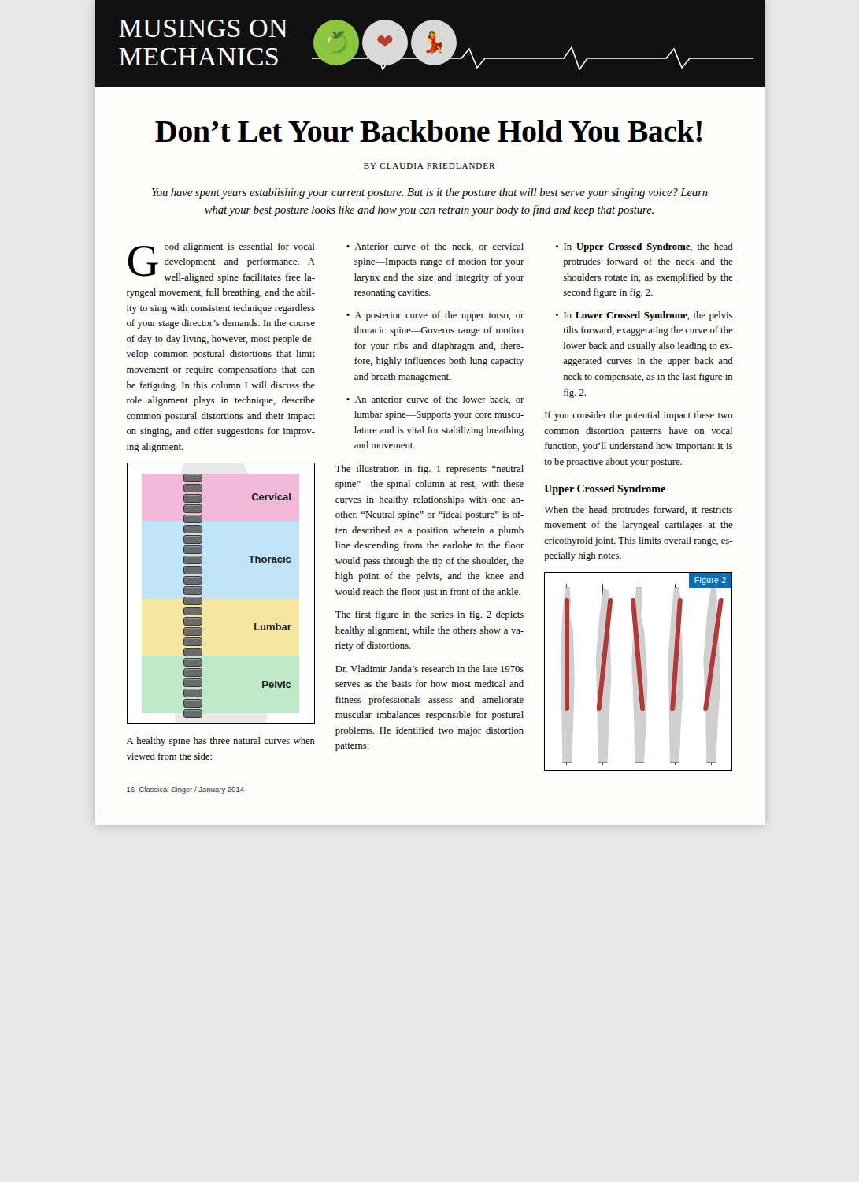Musings on
Mechanics
🍏
❤
💃
Don’t Let Your Backbone Hold You Back!
BY CLAUDIA FRIEDLANDER
You have spent years establishing your current posture. But is it the posture that will best serve your singing voice? Learn what your best posture looks like and how you can retrain your body to find and keep that posture.
Good alignment is essential for vocal development and performance. A well-aligned spine facilitates free laryngeal movement, full breathing, and the ability to sing with consistent technique regardless of your stage director’s demands. In the course of day-to-day living, however, most people develop common postural distortions that limit movement or require compensations that can be fatiguing. In this column I will discuss the role alignment plays in technique, describe common postural distortions and their impact on singing, and offer suggestions for improving alignment.
Figure 1
Cervical
Thoracic
Lumbar
Pelvic
A healthy spine has three natural curves when viewed from the side:
Anterior curve of the neck, or cervical spine—Impacts range of motion for your larynx and the size and integrity of your resonating cavities.
A posterior curve of the upper torso, or thoracic spine—Governs range of motion for your ribs and diaphragm and, therefore, highly influences both lung capacity and breath management.
An anterior curve of the lower back, or lumbar spine—Supports your core musculature and is vital for stabilizing breathing and movement.
The illustration in fig. 1 represents “neutral spine”—the spinal column at rest, with these curves in healthy relationships with one another. “Neutral spine” or “ideal posture” is often described as a position wherein a plumb line descending from the earlobe to the floor would pass through the tip of the shoulder, the high point of the pelvis, and the knee and would reach the floor just in front of the ankle.
The first figure in the series in fig. 2 depicts healthy alignment, while the others show a variety of distortions.
Dr. Vladimir Janda’s research in the late 1970s serves as the basis for how most medical and fitness professionals assess and ameliorate muscular imbalances responsible for postural problems. He identified two major distortion patterns:
In Upper Crossed Syndrome, the head protrudes forward of the neck and the shoulders rotate in, as exemplified by the second figure in fig. 2.
In Lower Crossed Syndrome, the pelvis tilts forward, exaggerating the curve of the lower back and usually also leading to exaggerated curves in the upper back and neck to compensate, as in the last figure in fig. 2.
If you consider the potential impact these two common distortion patterns have on vocal function, you’ll understand how important it is to be proactive about your posture.
Upper Crossed Syndrome
When the head protrudes forward, it restricts movement of the laryngeal cartilages at the cricothyroid joint. This limits overall range, especially high notes.
Figure 2
16 Classical Singer / January 2014